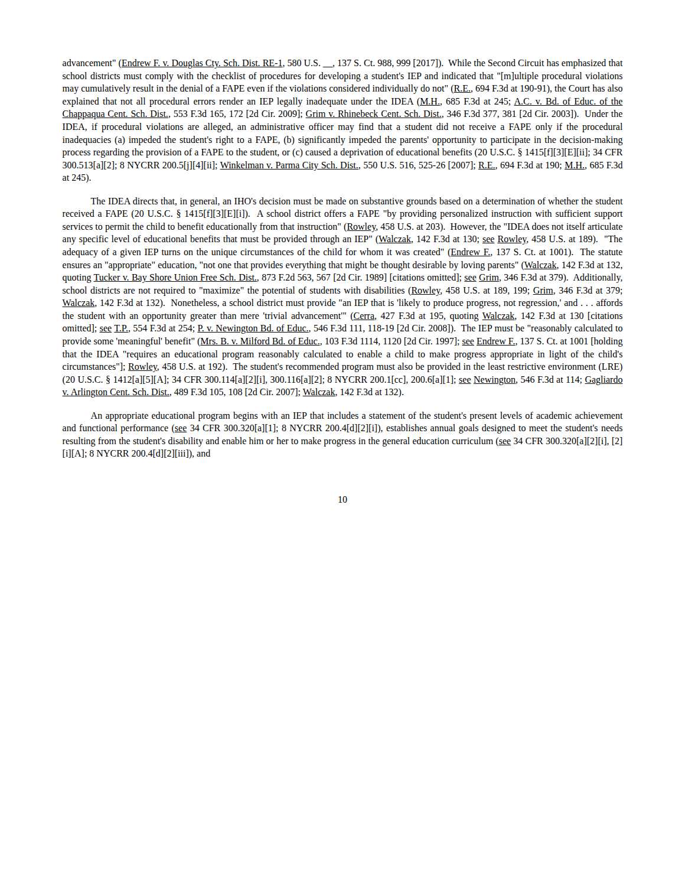advancement" (Endrew F. v. Douglas Cty. Sch. Dist. RE-1, 580 U.S. __, 137 S. Ct. 988, 999 [2017]). While the Second Circuit has emphasized that school districts must comply with the checklist of procedures for developing a student's IEP and indicated that "[m]ultiple procedural violations may cumulatively result in the denial of a FAPE even if the violations considered individually do not" (R.E., 694 F.3d at 190-91), the Court has also explained that not all procedural errors render an IEP legally inadequate under the IDEA (M.H., 685 F.3d at 245; A.C. v. Bd. of Educ. of the Chappaqua Cent. Sch. Dist., 553 F.3d 165, 172 [2d Cir. 2009]; Grim v. Rhinebeck Cent. Sch. Dist., 346 F.3d 377, 381 [2d Cir. 2003]). Under the IDEA, if procedural violations are alleged, an administrative officer may find that a student did not receive a FAPE only if the procedural inadequacies (a) impeded the student's right to a FAPE, (b) significantly impeded the parents' opportunity to participate in the decision-making process regarding the provision of a FAPE to the student, or (c) caused a deprivation of educational benefits (20 U.S.C. § 1415[f][3][E][ii]; 34 CFR 300.513[a][2]; 8 NYCRR 200.5[j][4][ii]; Winkelman v. Parma City Sch. Dist., 550 U.S. 516, 525-26 [2007]; R.E., 694 F.3d at 190; M.H., 685 F.3d at 245).
The IDEA directs that, in general, an IHO's decision must be made on substantive grounds based on a determination of whether the student received a FAPE (20 U.S.C. § 1415[f][3][E][i]). A school district offers a FAPE "by providing personalized instruction with sufficient support services to permit the child to benefit educationally from that instruction" (Rowley, 458 U.S. at 203). However, the "IDEA does not itself articulate any specific level of educational benefits that must be provided through an IEP" (Walczak, 142 F.3d at 130; see Rowley, 458 U.S. at 189). "The adequacy of a given IEP turns on the unique circumstances of the child for whom it was created" (Endrew F., 137 S. Ct. at 1001). The statute ensures an "appropriate" education, "not one that provides everything that might be thought desirable by loving parents" (Walczak, 142 F.3d at 132, quoting Tucker v. Bay Shore Union Free Sch. Dist., 873 F.2d 563, 567 [2d Cir. 1989] [citations omitted]; see Grim, 346 F.3d at 379). Additionally, school districts are not required to "maximize" the potential of students with disabilities (Rowley, 458 U.S. at 189, 199; Grim, 346 F.3d at 379; Walczak, 142 F.3d at 132). Nonetheless, a school district must provide "an IEP that is 'likely to produce progress, not regression,' and . . . affords the student with an opportunity greater than mere 'trivial advancement'" (Cerra, 427 F.3d at 195, quoting Walczak, 142 F.3d at 130 [citations omitted]; see T.P., 554 F.3d at 254; P. v. Newington Bd. of Educ., 546 F.3d 111, 118-19 [2d Cir. 2008]). The IEP must be "reasonably calculated to provide some 'meaningful' benefit" (Mrs. B. v. Milford Bd. of Educ., 103 F.3d 1114, 1120 [2d Cir. 1997]; see Endrew F., 137 S. Ct. at 1001 [holding that the IDEA "requires an educational program reasonably calculated to enable a child to make progress appropriate in light of the child's circumstances"]; Rowley, 458 U.S. at 192). The student's recommended program must also be provided in the least restrictive environment (LRE) (20 U.S.C. § 1412[a][5][A]; 34 CFR 300.114[a][2][i], 300.116[a][2]; 8 NYCRR 200.1[cc], 200.6[a][1]; see Newington, 546 F.3d at 114; Gagliardo v. Arlington Cent. Sch. Dist., 489 F.3d 105, 108 [2d Cir. 2007]; Walczak, 142 F.3d at 132).
An appropriate educational program begins with an IEP that includes a statement of the student's present levels of academic achievement and functional performance (see 34 CFR 300.320[a][1]; 8 NYCRR 200.4[d][2][i]), establishes annual goals designed to meet the student's needs resulting from the student's disability and enable him or her to make progress in the general education curriculum (see 34 CFR 300.320[a][2][i], [2][i][A]; 8 NYCRR 200.4[d][2][iii]), and
10